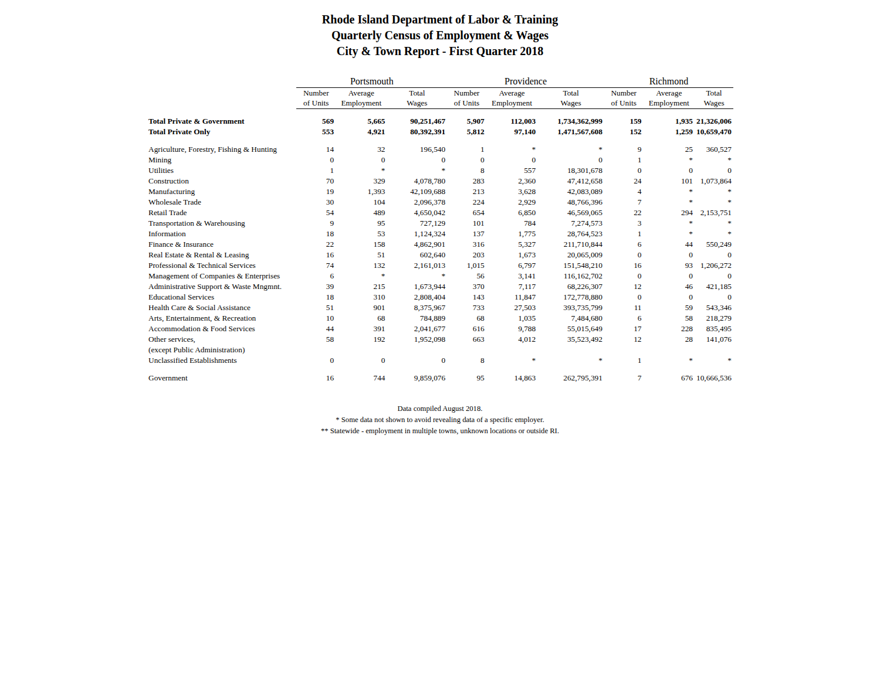Rhode Island Department of Labor & Training
Quarterly Census of Employment & Wages
City & Town Report - First Quarter 2018
| | Portsmouth | Providence | Richmond |
| --- | --- | --- | --- |
| | Number | Average | Total | Number | Average | Total | Number | Average | Total |
| | of Units | Employment | Wages | of Units | Employment | Wages | of Units | Employment | Wages |
| Total Private & Government | 569 | 5,665 | 90,251,467 | 5,907 | 112,003 | 1,734,362,999 | 159 | 1,935 | 21,326,006 |
| Total Private Only | 553 | 4,921 | 80,392,391 | 5,812 | 97,140 | 1,471,567,608 | 152 | 1,259 | 10,659,470 |
| Agriculture, Forestry, Fishing & Hunting | 14 | 32 | 196,540 | 1 | * | * | 9 | 25 | 360,527 |
| Mining | 0 | 0 | 0 | 0 | 0 | 0 | 1 | * | * |
| Utilities | 1 | * | * | 8 | 557 | 18,301,678 | 0 | 0 | 0 |
| Construction | 70 | 329 | 4,078,780 | 283 | 2,360 | 47,412,658 | 24 | 101 | 1,073,864 |
| Manufacturing | 19 | 1,393 | 42,109,688 | 213 | 3,628 | 42,083,089 | 4 | * | * |
| Wholesale Trade | 30 | 104 | 2,096,378 | 224 | 2,929 | 48,766,396 | 7 | * | * |
| Retail Trade | 54 | 489 | 4,650,042 | 654 | 6,850 | 46,569,065 | 22 | 294 | 2,153,751 |
| Transportation & Warehousing | 9 | 95 | 727,129 | 101 | 784 | 7,274,573 | 3 | * | * |
| Information | 18 | 53 | 1,124,324 | 137 | 1,775 | 28,764,523 | 1 | * | * |
| Finance & Insurance | 22 | 158 | 4,862,901 | 316 | 5,327 | 211,710,844 | 6 | 44 | 550,249 |
| Real Estate & Rental & Leasing | 16 | 51 | 602,640 | 203 | 1,673 | 20,065,009 | 0 | 0 | 0 |
| Professional & Technical Services | 74 | 132 | 2,161,013 | 1,015 | 6,797 | 151,548,210 | 16 | 93 | 1,206,272 |
| Management of Companies & Enterprises | 6 | * | * | 56 | 3,141 | 116,162,702 | 0 | 0 | 0 |
| Administrative Support & Waste Mngmnt. | 39 | 215 | 1,673,944 | 370 | 7,117 | 68,226,307 | 12 | 46 | 421,185 |
| Educational Services | 18 | 310 | 2,808,404 | 143 | 11,847 | 172,778,880 | 0 | 0 | 0 |
| Health Care & Social Assistance | 51 | 901 | 8,375,967 | 733 | 27,503 | 393,735,799 | 11 | 59 | 543,346 |
| Arts, Entertainment, & Recreation | 10 | 68 | 784,889 | 68 | 1,035 | 7,484,680 | 6 | 58 | 218,279 |
| Accommodation & Food Services | 44 | 391 | 2,041,677 | 616 | 9,788 | 55,015,649 | 17 | 228 | 835,495 |
| Other services, | 58 | 192 | 1,952,098 | 663 | 4,012 | 35,523,492 | 12 | 28 | 141,076 |
| (except Public Administration) | | | | | | | | | |
| Unclassified Establishments | 0 | 0 | 0 | 8 | * | * | 1 | * | * |
| Government | 16 | 744 | 9,859,076 | 95 | 14,863 | 262,795,391 | 7 | 676 | 10,666,536 |
Data compiled August 2018.
* Some data not shown to avoid revealing data of a specific employer.
** Statewide - employment in multiple towns, unknown locations or outside RI.